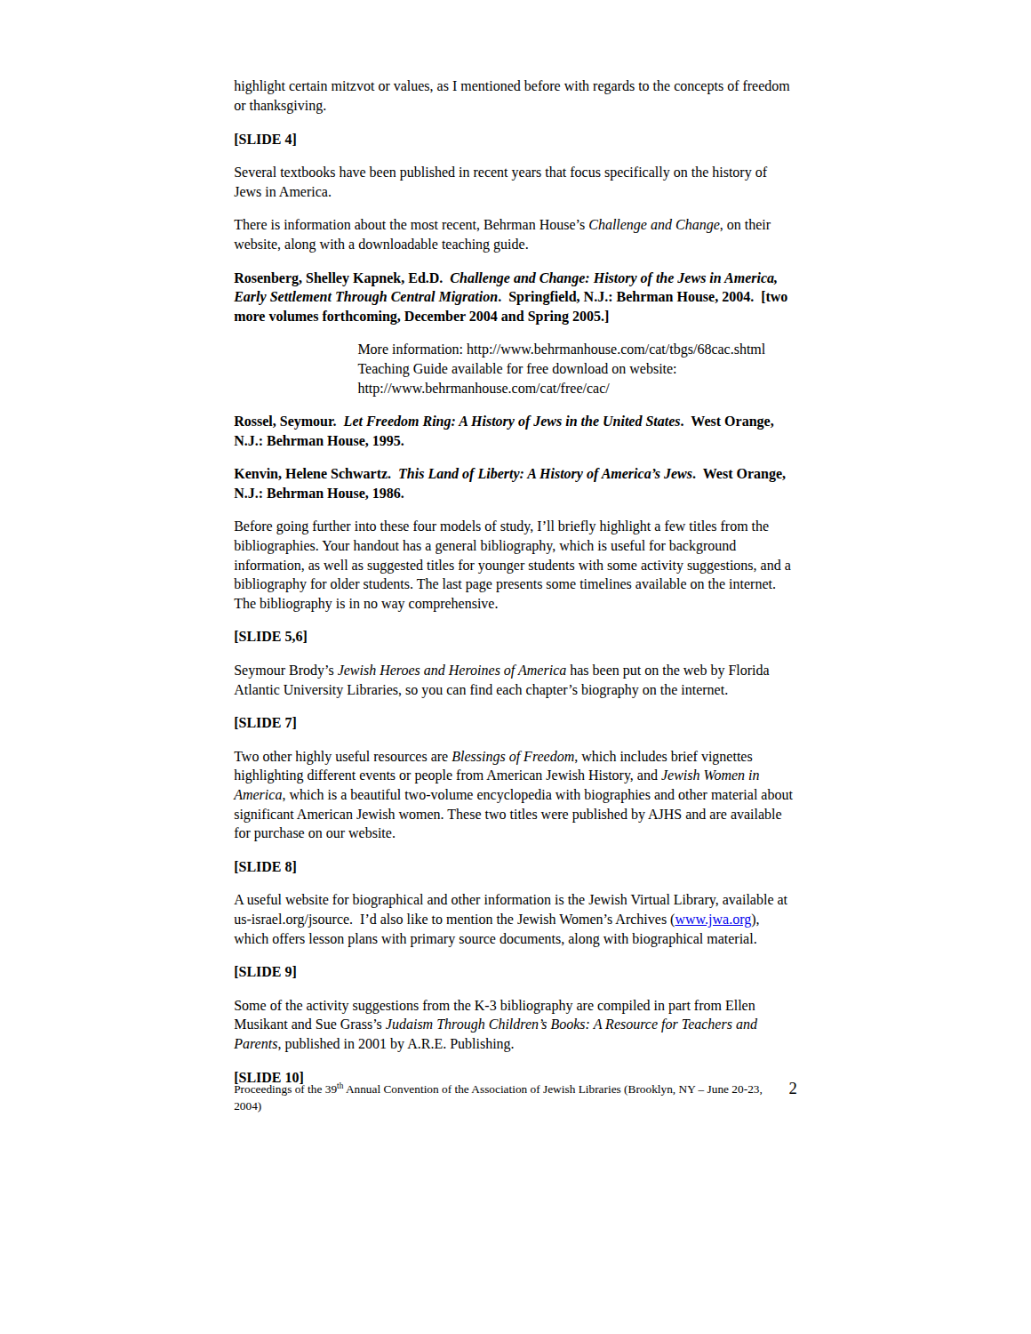highlight certain mitzvot or values, as I mentioned before with regards to the concepts of freedom or thanksgiving.
[SLIDE 4]
Several textbooks have been published in recent years that focus specifically on the history of Jews in America.
There is information about the most recent, Behrman House’s Challenge and Change, on their website, along with a downloadable teaching guide.
Rosenberg, Shelley Kapnek, Ed.D. Challenge and Change: History of the Jews in America, Early Settlement Through Central Migration. Springfield, N.J.: Behrman House, 2004. [two more volumes forthcoming, December 2004 and Spring 2005.]
More information: http://www.behrmanhouse.com/cat/tbgs/68cac.shtml
Teaching Guide available for free download on website:
http://www.behrmanhouse.com/cat/free/cac/
Rossel, Seymour. Let Freedom Ring: A History of Jews in the United States. West Orange, N.J.: Behrman House, 1995.
Kenvin, Helene Schwartz. This Land of Liberty: A History of America’s Jews. West Orange, N.J.: Behrman House, 1986.
Before going further into these four models of study, I’ll briefly highlight a few titles from the bibliographies. Your handout has a general bibliography, which is useful for background information, as well as suggested titles for younger students with some activity suggestions, and a bibliography for older students. The last page presents some timelines available on the internet. The bibliography is in no way comprehensive.
[SLIDE 5,6]
Seymour Brody’s Jewish Heroes and Heroines of America has been put on the web by Florida Atlantic University Libraries, so you can find each chapter’s biography on the internet.
[SLIDE 7]
Two other highly useful resources are Blessings of Freedom, which includes brief vignettes highlighting different events or people from American Jewish History, and Jewish Women in America, which is a beautiful two-volume encyclopedia with biographies and other material about significant American Jewish women. These two titles were published by AJHS and are available for purchase on our website.
[SLIDE 8]
A useful website for biographical and other information is the Jewish Virtual Library, available at us-israel.org/jsource. I’d also like to mention the Jewish Women’s Archives (www.jwa.org), which offers lesson plans with primary source documents, along with biographical material.
[SLIDE 9]
Some of the activity suggestions from the K-3 bibliography are compiled in part from Ellen Musikant and Sue Grass’s Judaism Through Children’s Books: A Resource for Teachers and Parents, published in 2001 by A.R.E. Publishing.
[SLIDE 10]
Proceedings of the 39th Annual Convention of the Association of Jewish Libraries (Brooklyn, NY – June 20-23, 2004) 2